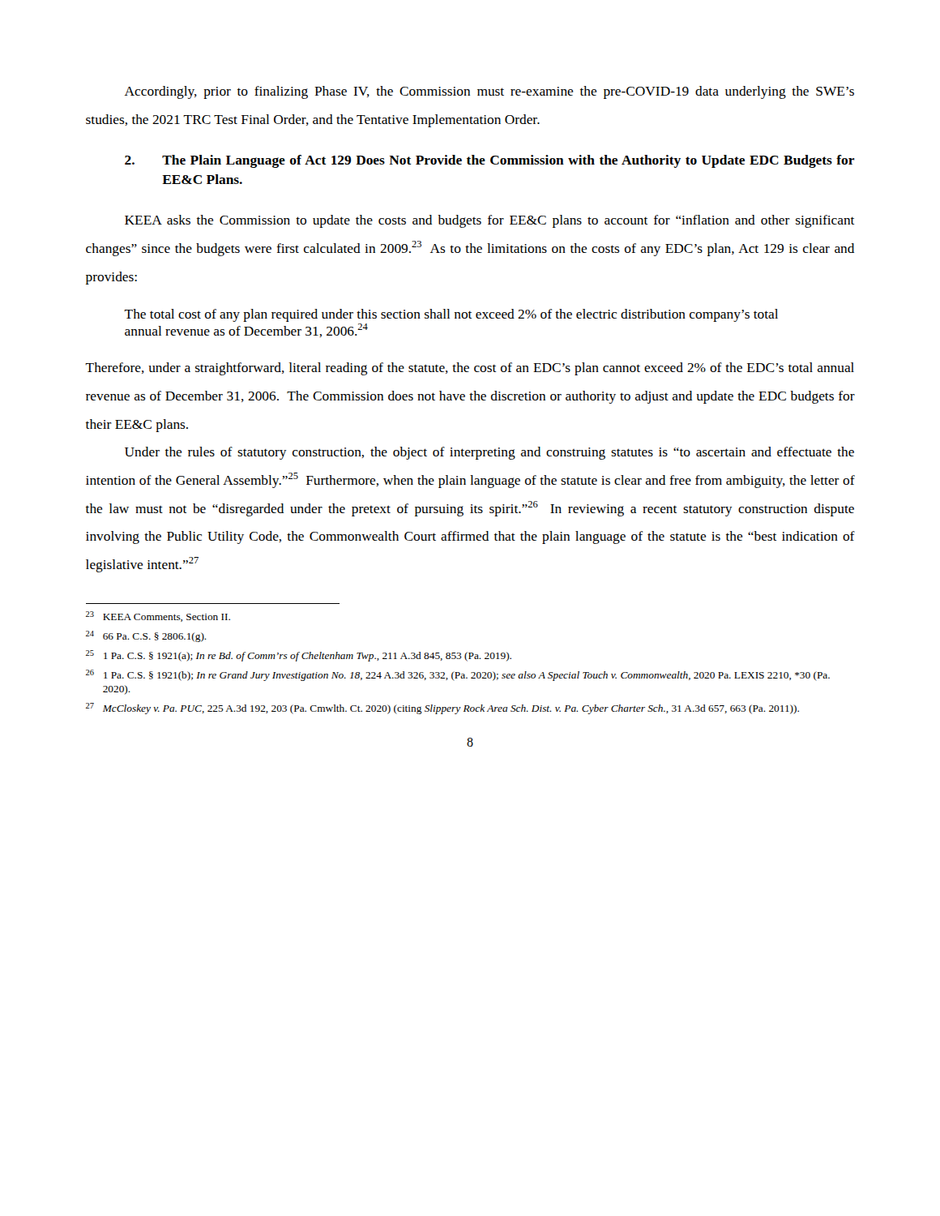Accordingly, prior to finalizing Phase IV, the Commission must re-examine the pre-COVID-19 data underlying the SWE’s studies, the 2021 TRC Test Final Order, and the Tentative Implementation Order.
2. The Plain Language of Act 129 Does Not Provide the Commission with the Authority to Update EDC Budgets for EE&C Plans.
KEEA asks the Commission to update the costs and budgets for EE&C plans to account for “inflation and other significant changes” since the budgets were first calculated in 2009.23 As to the limitations on the costs of any EDC’s plan, Act 129 is clear and provides:
The total cost of any plan required under this section shall not exceed 2% of the electric distribution company’s total annual revenue as of December 31, 2006.24
Therefore, under a straightforward, literal reading of the statute, the cost of an EDC’s plan cannot exceed 2% of the EDC’s total annual revenue as of December 31, 2006. The Commission does not have the discretion or authority to adjust and update the EDC budgets for their EE&C plans.
Under the rules of statutory construction, the object of interpreting and construing statutes is “to ascertain and effectuate the intention of the General Assembly.”25 Furthermore, when the plain language of the statute is clear and free from ambiguity, the letter of the law must not be “disregarded under the pretext of pursuing its spirit.”26 In reviewing a recent statutory construction dispute involving the Public Utility Code, the Commonwealth Court affirmed that the plain language of the statute is the “best indication of legislative intent.”27
23 KEEA Comments, Section II.
24 66 Pa. C.S. § 2806.1(g).
25 1 Pa. C.S. § 1921(a); In re Bd. of Comm’rs of Cheltenham Twp., 211 A.3d 845, 853 (Pa. 2019).
26 1 Pa. C.S. § 1921(b); In re Grand Jury Investigation No. 18, 224 A.3d 326, 332, (Pa. 2020); see also A Special Touch v. Commonwealth, 2020 Pa. LEXIS 2210, *30 (Pa. 2020).
27 McCloskey v. Pa. PUC, 225 A.3d 192, 203 (Pa. Cmwlth. Ct. 2020) (citing Slippery Rock Area Sch. Dist. v. Pa. Cyber Charter Sch., 31 A.3d 657, 663 (Pa. 2011)).
8